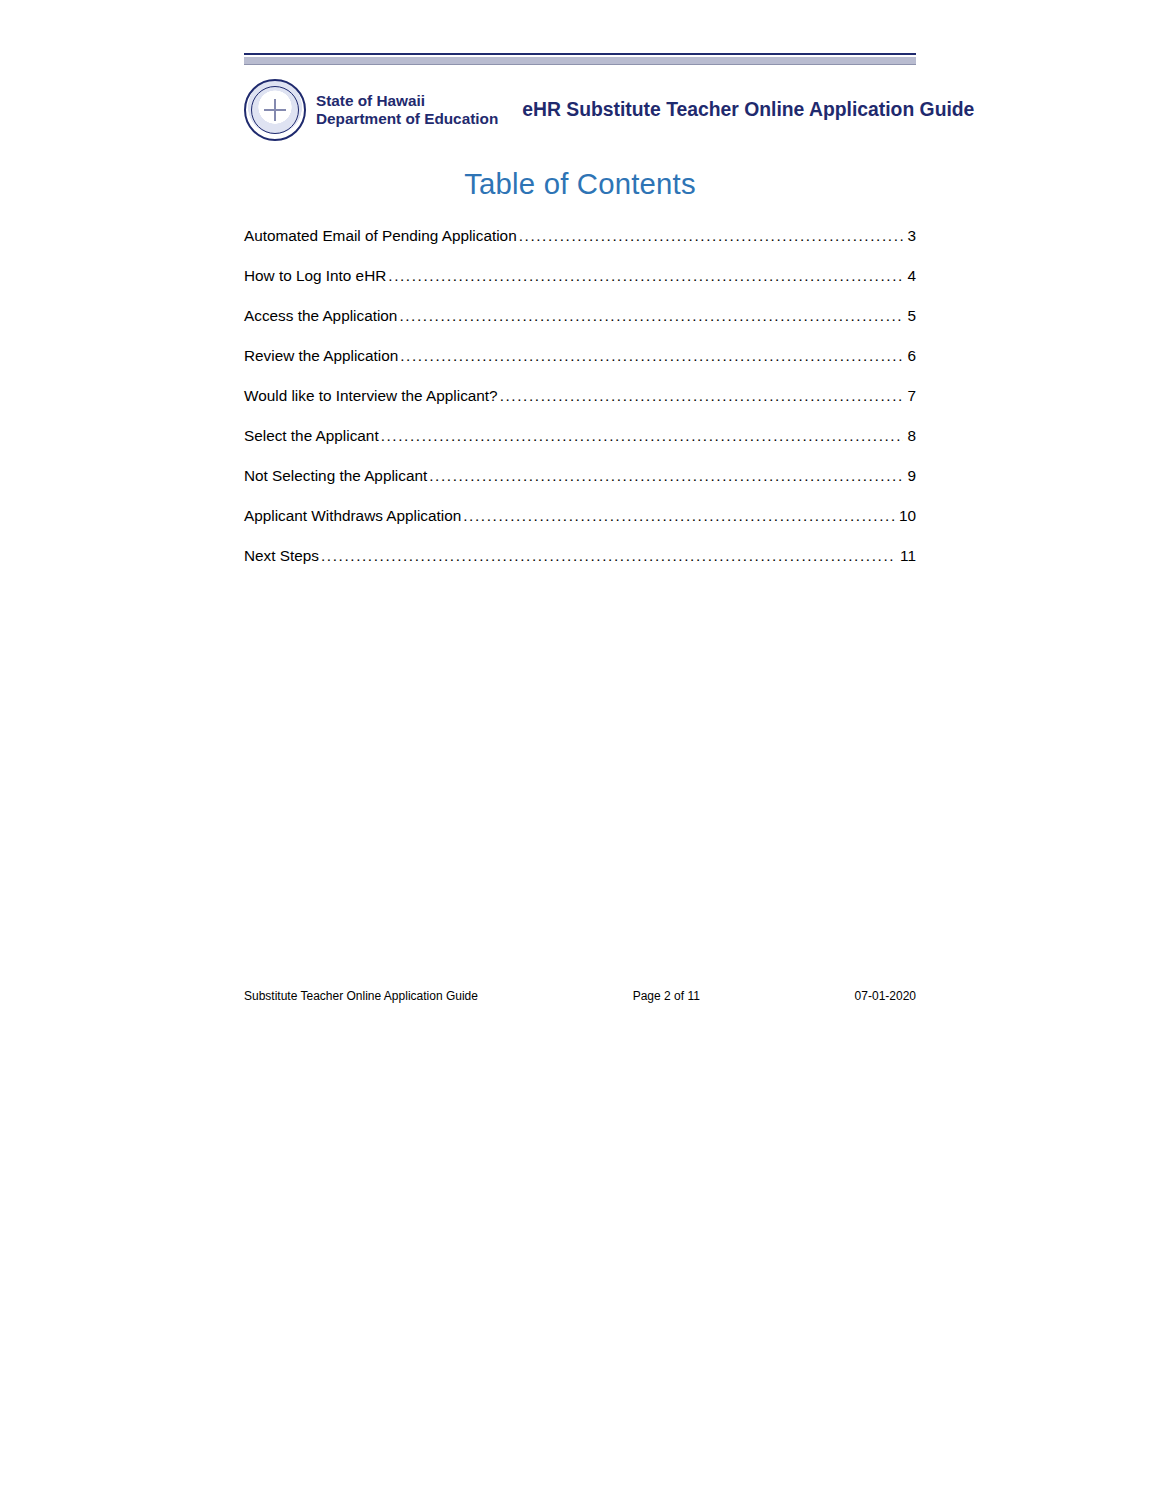State of Hawaii Department of Education
eHR Substitute Teacher Online Application Guide
Table of Contents
Automated Email of Pending Application .................................................................................................. 3
How to Log Into eHR .................................................................................................. 4
Access the Application .................................................................................................. 5
Review the Application .................................................................................................. 6
Would like to Interview the Applicant? .................................................................................................. 7
Select the Applicant .................................................................................................. 8
Not Selecting the Applicant .................................................................................................. 9
Applicant Withdraws Application .................................................................................................. 10
Next Steps .................................................................................................. 11
Substitute Teacher Online Application Guide
Page 2 of 11
07-01-2020